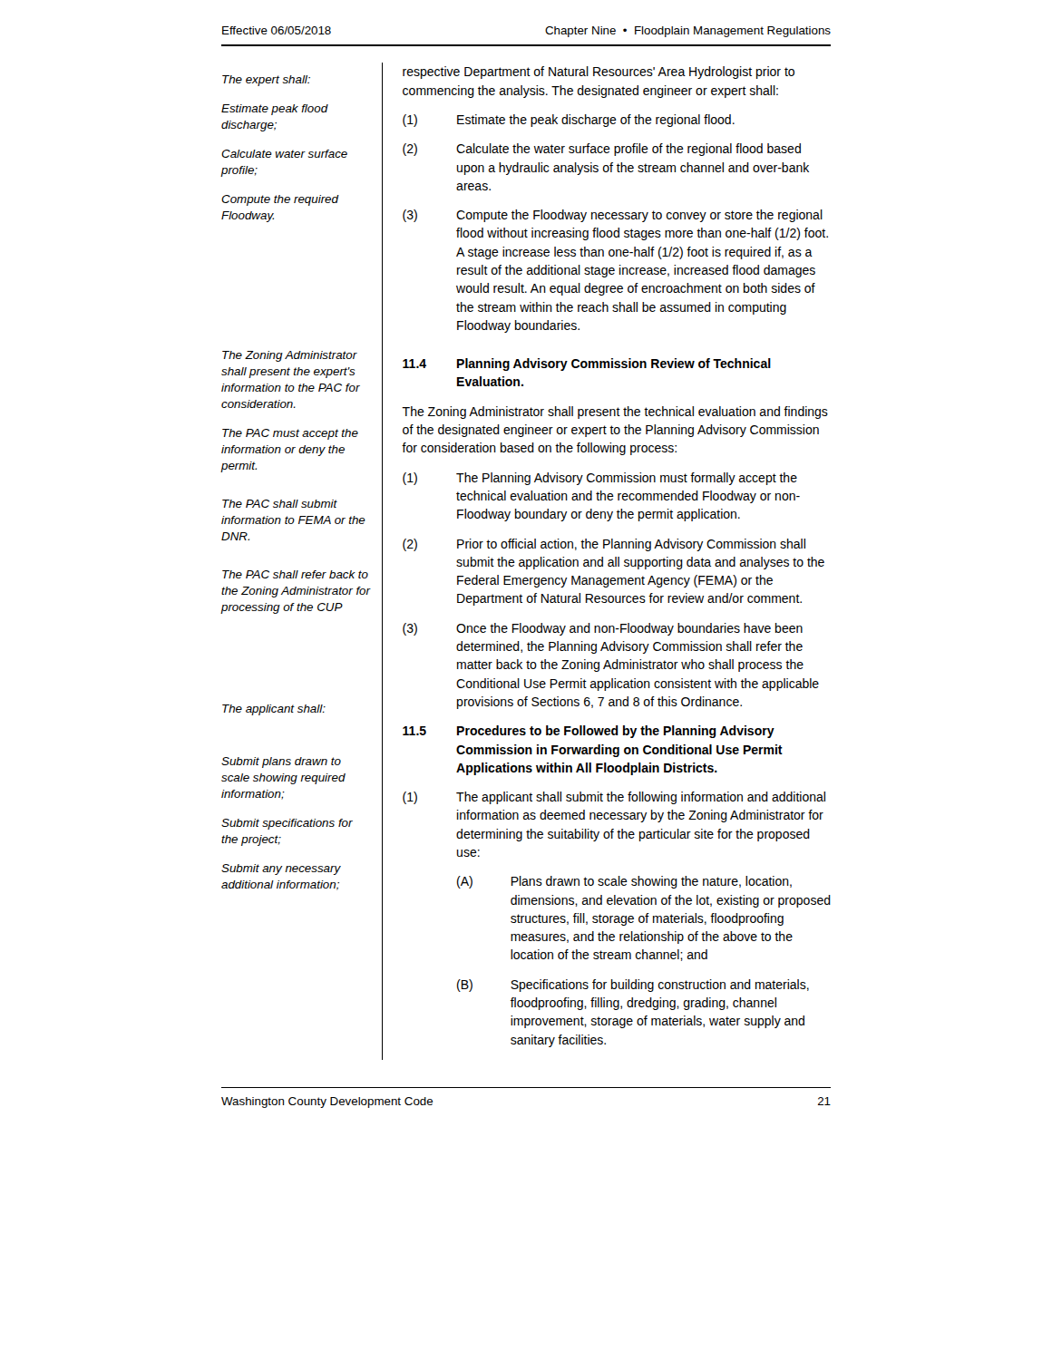Effective 06/05/2018
Chapter Nine • Floodplain Management Regulations
The expert shall:
Estimate peak flood discharge;
Calculate water surface profile;
Compute the required Floodway.
The Zoning Administrator shall present the expert's information to the PAC for consideration.
The PAC must accept the information or deny the permit.
The PAC shall submit information to FEMA or the DNR.
The PAC shall refer back to the Zoning Administrator for processing of the CUP
The applicant shall:
Submit plans drawn to scale showing required information;
Submit specifications for the project;
Submit any necessary additional information;
respective Department of Natural Resources' Area Hydrologist prior to commencing the analysis. The designated engineer or expert shall:
(1)
Estimate the peak discharge of the regional flood.
(2)
Calculate the water surface profile of the regional flood based upon a hydraulic analysis of the stream channel and over-bank areas.
(3)
Compute the Floodway necessary to convey or store the regional flood without increasing flood stages more than one-half (1/2) foot. A stage increase less than one-half (1/2) foot is required if, as a result of the additional stage increase, increased flood damages would result. An equal degree of encroachment on both sides of the stream within the reach shall be assumed in computing Floodway boundaries.
11.4
Planning Advisory Commission Review of Technical Evaluation.
The Zoning Administrator shall present the technical evaluation and findings of the designated engineer or expert to the Planning Advisory Commission for consideration based on the following process:
(1)
The Planning Advisory Commission must formally accept the technical evaluation and the recommended Floodway or non-Floodway boundary or deny the permit application.
(2)
Prior to official action, the Planning Advisory Commission shall submit the application and all supporting data and analyses to the Federal Emergency Management Agency (FEMA) or the Department of Natural Resources for review and/or comment.
(3)
Once the Floodway and non-Floodway boundaries have been determined, the Planning Advisory Commission shall refer the matter back to the Zoning Administrator who shall process the Conditional Use Permit application consistent with the applicable provisions of Sections 6, 7 and 8 of this Ordinance.
11.5
Procedures to be Followed by the Planning Advisory Commission in Forwarding on Conditional Use Permit Applications within All Floodplain Districts.
(1)
The applicant shall submit the following information and additional information as deemed necessary by the Zoning Administrator for determining the suitability of the particular site for the proposed use:
(A)
Plans drawn to scale showing the nature, location, dimensions, and elevation of the lot, existing or proposed structures, fill, storage of materials, floodproofing measures, and the relationship of the above to the location of the stream channel; and
(B)
Specifications for building construction and materials, floodproofing, filling, dredging, grading, channel improvement, storage of materials, water supply and sanitary facilities.
Washington County Development Code
21